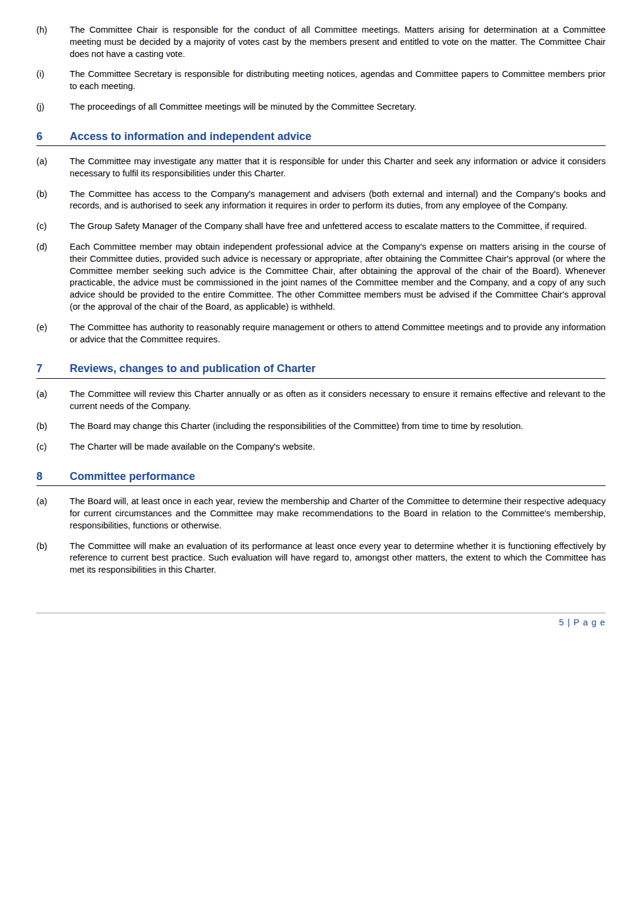(h)
The Committee Chair is responsible for the conduct of all Committee meetings. Matters arising for determination at a Committee meeting must be decided by a majority of votes cast by the members present and entitled to vote on the matter. The Committee Chair does not have a casting vote.
(i)
The Committee Secretary is responsible for distributing meeting notices, agendas and Committee papers to Committee members prior to each meeting.
(j)
The proceedings of all Committee meetings will be minuted by the Committee Secretary.
6 Access to information and independent advice
(a)
The Committee may investigate any matter that it is responsible for under this Charter and seek any information or advice it considers necessary to fulfil its responsibilities under this Charter.
(b)
The Committee has access to the Company's management and advisers (both external and internal) and the Company's books and records, and is authorised to seek any information it requires in order to perform its duties, from any employee of the Company.
(c)
The Group Safety Manager of the Company shall have free and unfettered access to escalate matters to the Committee, if required.
(d)
Each Committee member may obtain independent professional advice at the Company's expense on matters arising in the course of their Committee duties, provided such advice is necessary or appropriate, after obtaining the Committee Chair's approval (or where the Committee member seeking such advice is the Committee Chair, after obtaining the approval of the chair of the Board). Whenever practicable, the advice must be commissioned in the joint names of the Committee member and the Company, and a copy of any such advice should be provided to the entire Committee. The other Committee members must be advised if the Committee Chair's approval (or the approval of the chair of the Board, as applicable) is withheld.
(e)
The Committee has authority to reasonably require management or others to attend Committee meetings and to provide any information or advice that the Committee requires.
7 Reviews, changes to and publication of Charter
(a)
The Committee will review this Charter annually or as often as it considers necessary to ensure it remains effective and relevant to the current needs of the Company.
(b)
The Board may change this Charter (including the responsibilities of the Committee) from time to time by resolution.
(c)
The Charter will be made available on the Company's website.
8 Committee performance
(a)
The Board will, at least once in each year, review the membership and Charter of the Committee to determine their respective adequacy for current circumstances and the Committee may make recommendations to the Board in relation to the Committee's membership, responsibilities, functions or otherwise.
(b)
The Committee will make an evaluation of its performance at least once every year to determine whether it is functioning effectively by reference to current best practice. Such evaluation will have regard to, amongst other matters, the extent to which the Committee has met its responsibilities in this Charter.
5 | P a g e